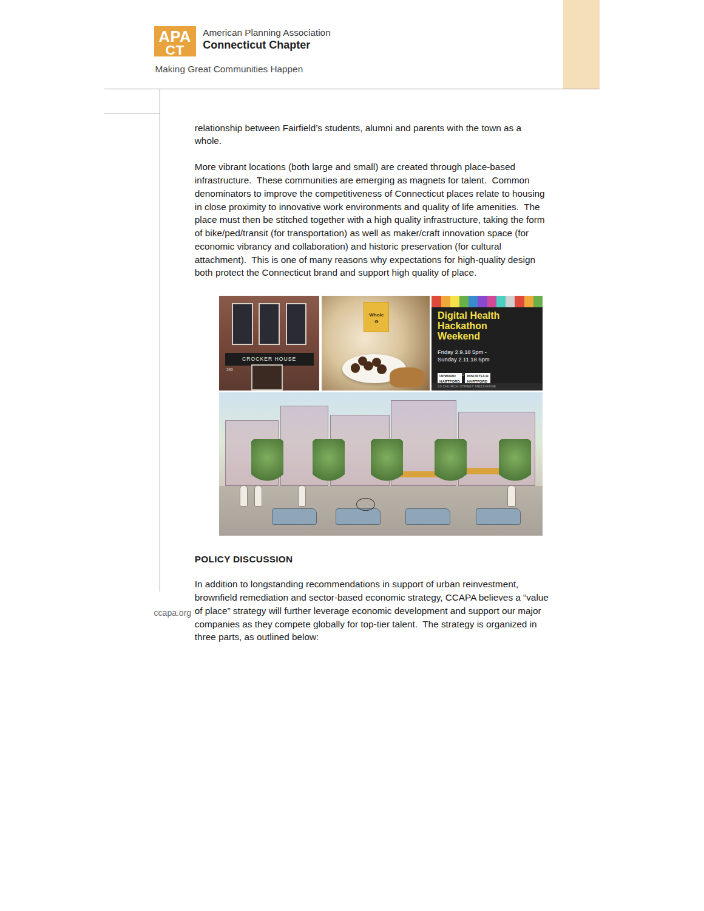APA CT
American Planning Association
Connecticut Chapter
Making Great Communities Happen
relationship between Fairfield’s students, alumni and parents with the town as a whole.
More vibrant locations (both large and small) are created through place-based infrastructure. These communities are emerging as magnets for talent. Common denominators to improve the competitiveness of Connecticut places relate to housing in close proximity to innovative work environments and quality of life amenities. The place must then be stitched together with a high quality infrastructure, taking the form of bike/ped/transit (for transportation) as well as maker/craft innovation space (for economic vibrancy and collaboration) and historic preservation (for cultural attachment). This is one of many reasons why expectations for high-quality design both protect the Connecticut brand and support high quality of place.
190
CROCKER HOUSE
Whole
G
Digital Health
Hackathon
Weekend
Friday 2.9.18 5pm -
Sunday 2.11.18 5pm
BROUGHT TO YOU BY:
UPWARD
HARTFORD INSURTECH
HARTFORD
20 CHURCH STREET MEZZANINE
POLICY DISCUSSION
In addition to longstanding recommendations in support of urban reinvestment, brownfield remediation and sector-based economic strategy, CCAPA believes a “value of place” strategy will further leverage economic development and support our major companies as they compete globally for top-tier talent. The strategy is organized in three parts, as outlined below:
ccapa.org